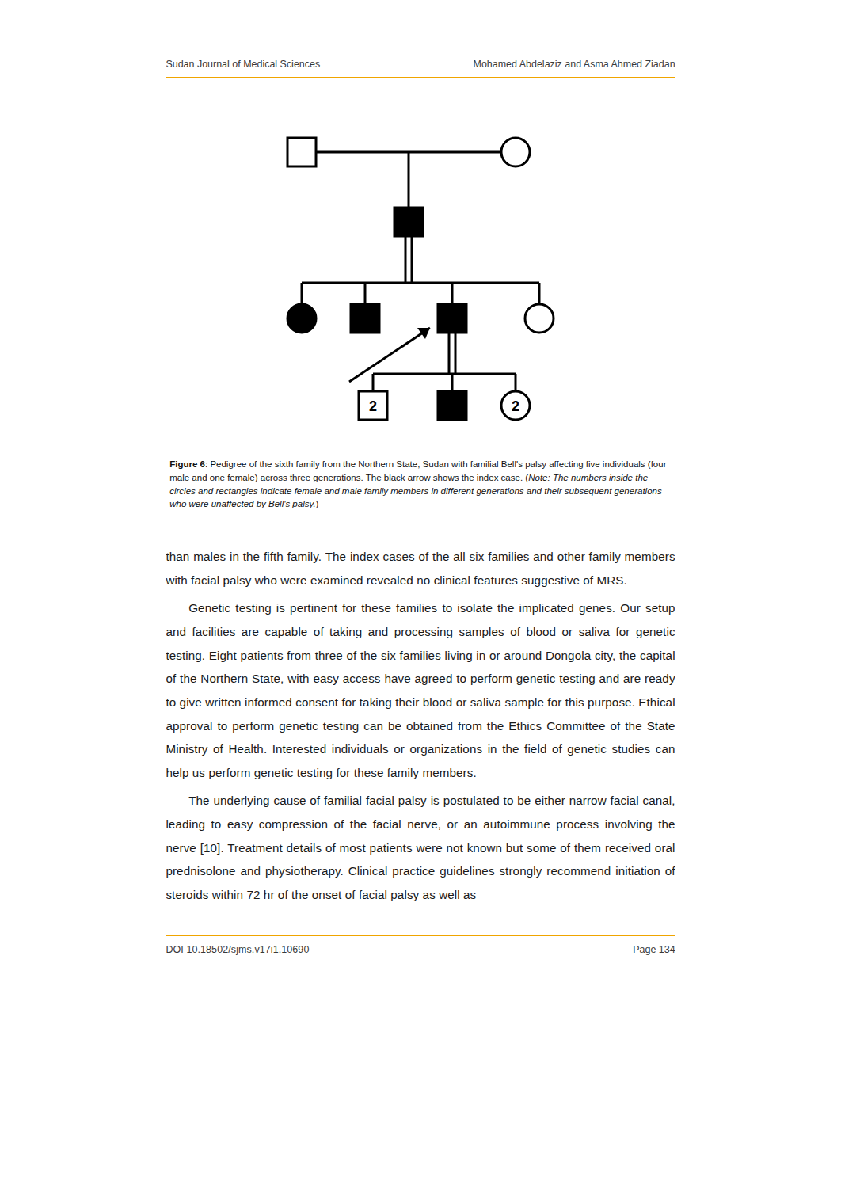Sudan Journal of Medical Sciences Mohamed Abdelaziz and Asma Ahmed Ziadan
2 2
Figure 6: Pedigree of the sixth family from the Northern State, Sudan with familial Bell's palsy affecting five individuals (four male and one female) across three generations. The black arrow shows the index case. (Note: The numbers inside the circles and rectangles indicate female and male family members in different generations and their subsequent generations who were unaffected by Bell's palsy.)
than males in the fifth family. The index cases of the all six families and other family members with facial palsy who were examined revealed no clinical features suggestive of MRS.
Genetic testing is pertinent for these families to isolate the implicated genes. Our setup and facilities are capable of taking and processing samples of blood or saliva for genetic testing. Eight patients from three of the six families living in or around Dongola city, the capital of the Northern State, with easy access have agreed to perform genetic testing and are ready to give written informed consent for taking their blood or saliva sample for this purpose. Ethical approval to perform genetic testing can be obtained from the Ethics Committee of the State Ministry of Health. Interested individuals or organizations in the field of genetic studies can help us perform genetic testing for these family members.
The underlying cause of familial facial palsy is postulated to be either narrow facial canal, leading to easy compression of the facial nerve, or an autoimmune process involving the nerve [10]. Treatment details of most patients were not known but some of them received oral prednisolone and physiotherapy. Clinical practice guidelines strongly recommend initiation of steroids within 72 hr of the onset of facial palsy as well as
DOI 10.18502/sjms.v17i1.10690 Page 134